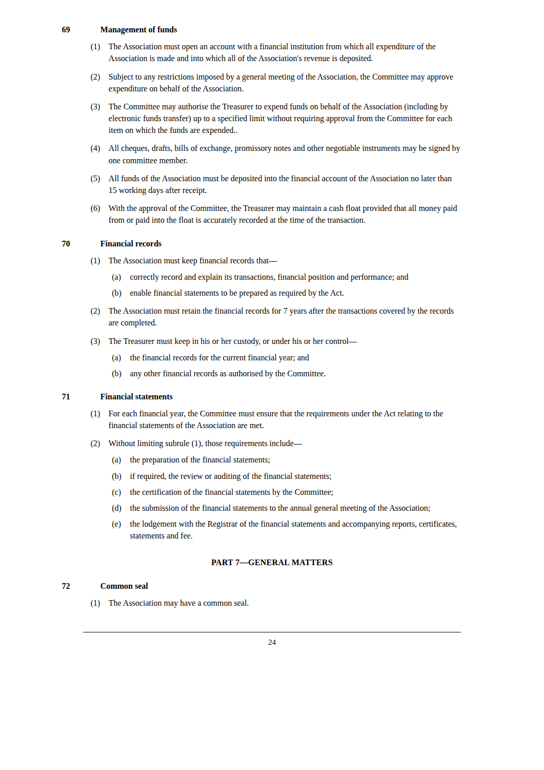69 Management of funds
(1) The Association must open an account with a financial institution from which all expenditure of the Association is made and into which all of the Association's revenue is deposited.
(2) Subject to any restrictions imposed by a general meeting of the Association, the Committee may approve expenditure on behalf of the Association.
(3) The Committee may authorise the Treasurer to expend funds on behalf of the Association (including by electronic funds transfer) up to a specified limit without requiring approval from the Committee for each item on which the funds are expended..
(4) All cheques, drafts, bills of exchange, promissory notes and other negotiable instruments may be signed by one committee member.
(5) All funds of the Association must be deposited into the financial account of the Association no later than 15 working days after receipt.
(6) With the approval of the Committee, the Treasurer may maintain a cash float provided that all money paid from or paid into the float is accurately recorded at the time of the transaction.
70 Financial records
(1) The Association must keep financial records that—
(a) correctly record and explain its transactions, financial position and performance; and
(b) enable financial statements to be prepared as required by the Act.
(2) The Association must retain the financial records for 7 years after the transactions covered by the records are completed.
(3) The Treasurer must keep in his or her custody, or under his or her control—
(a) the financial records for the current financial year; and
(b) any other financial records as authorised by the Committee.
71 Financial statements
(1) For each financial year, the Committee must ensure that the requirements under the Act relating to the financial statements of the Association are met.
(2) Without limiting subrule (1), those requirements include—
(a) the preparation of the financial statements;
(b) if required, the review or auditing of the financial statements;
(c) the certification of the financial statements by the Committee;
(d) the submission of the financial statements to the annual general meeting of the Association;
(e) the lodgement with the Registrar of the financial statements and accompanying reports, certificates, statements and fee.
Part 7—General Matters
72 Common seal
(1) The Association may have a common seal.
24